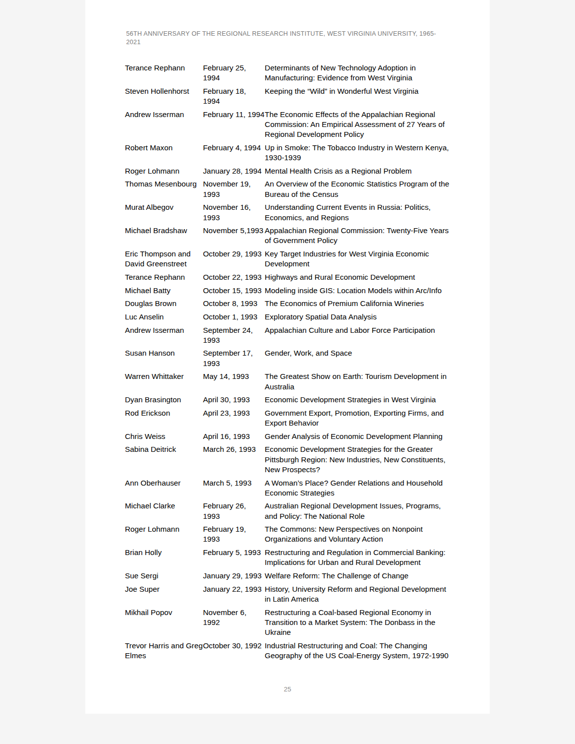56th Anniversary of the Regional Research Institute, West Virginia University, 1965-2021
| Terance Rephann | February 25, 1994 | Determinants of New Technology Adoption in Manufacturing: Evidence from West Virginia |
| Steven Hollenhorst | February 18, 1994 | Keeping the “Wild” in Wonderful West Virginia |
| Andrew Isserman | February 11, 1994 | The Economic Effects of the Appalachian Regional Commission: An Empirical Assessment of 27 Years of Regional Development Policy |
| Robert Maxon | February 4, 1994 | Up in Smoke: The Tobacco Industry in Western Kenya, 1930-1939 |
| Roger Lohmann | January 28, 1994 | Mental Health Crisis as a Regional Problem |
| Thomas Mesenbourg | November 19, 1993 | An Overview of the Economic Statistics Program of the Bureau of the Census |
| Murat Albegov | November 16, 1993 | Understanding Current Events in Russia: Politics, Economics, and Regions |
| Michael Bradshaw | November 5,1993 | Appalachian Regional Commission: Twenty-Five Years of Government Policy |
| Eric Thompson and David Greenstreet | October 29, 1993 | Key Target Industries for West Virginia Economic Development |
| Terance Rephann | October 22, 1993 | Highways and Rural Economic Development |
| Michael Batty | October 15, 1993 | Modeling inside GIS: Location Models within Arc/Info |
| Douglas Brown | October 8, 1993 | The Economics of Premium California Wineries |
| Luc Anselin | October 1, 1993 | Exploratory Spatial Data Analysis |
| Andrew Isserman | September 24, 1993 | Appalachian Culture and Labor Force Participation |
| Susan Hanson | September 17, 1993 | Gender, Work, and Space |
| Warren Whittaker | May 14, 1993 | The Greatest Show on Earth: Tourism Development in Australia |
| Dyan Brasington | April 30, 1993 | Economic Development Strategies in West Virginia |
| Rod Erickson | April 23, 1993 | Government Export, Promotion, Exporting Firms, and Export Behavior |
| Chris Weiss | April 16, 1993 | Gender Analysis of Economic Development Planning |
| Sabina Deitrick | March 26, 1993 | Economic Development Strategies for the Greater Pittsburgh Region: New Industries, New Constituents, New Prospects? |
| Ann Oberhauser | March 5, 1993 | A Woman’s Place? Gender Relations and Household Economic Strategies |
| Michael Clarke | February 26, 1993 | Australian Regional Development Issues, Programs, and Policy: The National Role |
| Roger Lohmann | February 19, 1993 | The Commons: New Perspectives on Nonpoint Organizations and Voluntary Action |
| Brian Holly | February 5, 1993 | Restructuring and Regulation in Commercial Banking: Implications for Urban and Rural Development |
| Sue Sergi | January 29, 1993 | Welfare Reform: The Challenge of Change |
| Joe Super | January 22, 1993 | History, University Reform and Regional Development in Latin America |
| Mikhail Popov | November 6, 1992 | Restructuring a Coal-based Regional Economy in Transition to a Market System: The Donbass in the Ukraine |
| Trevor Harris and Greg Elmes | October 30, 1992 | Industrial Restructuring and Coal: The Changing Geography of the US Coal-Energy System, 1972-1990 |
25